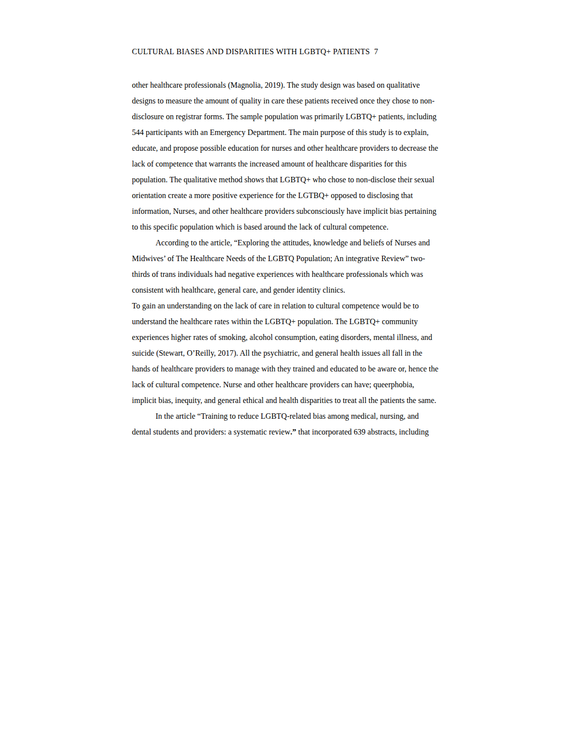Cultural Biases and Disparities with LGBTQ+ Patients 7
other healthcare professionals (Magnolia, 2019). The study design was based on qualitative designs to measure the amount of quality in care these patients received once they chose to non-disclosure on registrar forms. The sample population was primarily LGBTQ+ patients, including 544 participants with an Emergency Department. The main purpose of this study is to explain, educate, and propose possible education for nurses and other healthcare providers to decrease the lack of competence that warrants the increased amount of healthcare disparities for this population. The qualitative method shows that LGBTQ+ who chose to non-disclose their sexual orientation create a more positive experience for the LGTBQ+ opposed to disclosing that information, Nurses, and other healthcare providers subconsciously have implicit bias pertaining to this specific population which is based around the lack of cultural competence.
According to the article, “Exploring the attitudes, knowledge and beliefs of Nurses and Midwives’ of The Healthcare Needs of the LGBTQ Population; An integrative Review” two-thirds of trans individuals had negative experiences with healthcare professionals which was consistent with healthcare, general care, and gender identity clinics.
To gain an understanding on the lack of care in relation to cultural competence would be to understand the healthcare rates within the LGBTQ+ population. The LGBTQ+ community experiences higher rates of smoking, alcohol consumption, eating disorders, mental illness, and suicide (Stewart, O’Reilly, 2017). All the psychiatric, and general health issues all fall in the hands of healthcare providers to manage with they trained and educated to be aware or, hence the lack of cultural competence. Nurse and other healthcare providers can have; queerphobia, implicit bias, inequity, and general ethical and health disparities to treat all the patients the same.
In the article “Training to reduce LGBTQ-related bias among medical, nursing, and dental students and providers: a systematic review.” that incorporated 639 abstracts, including